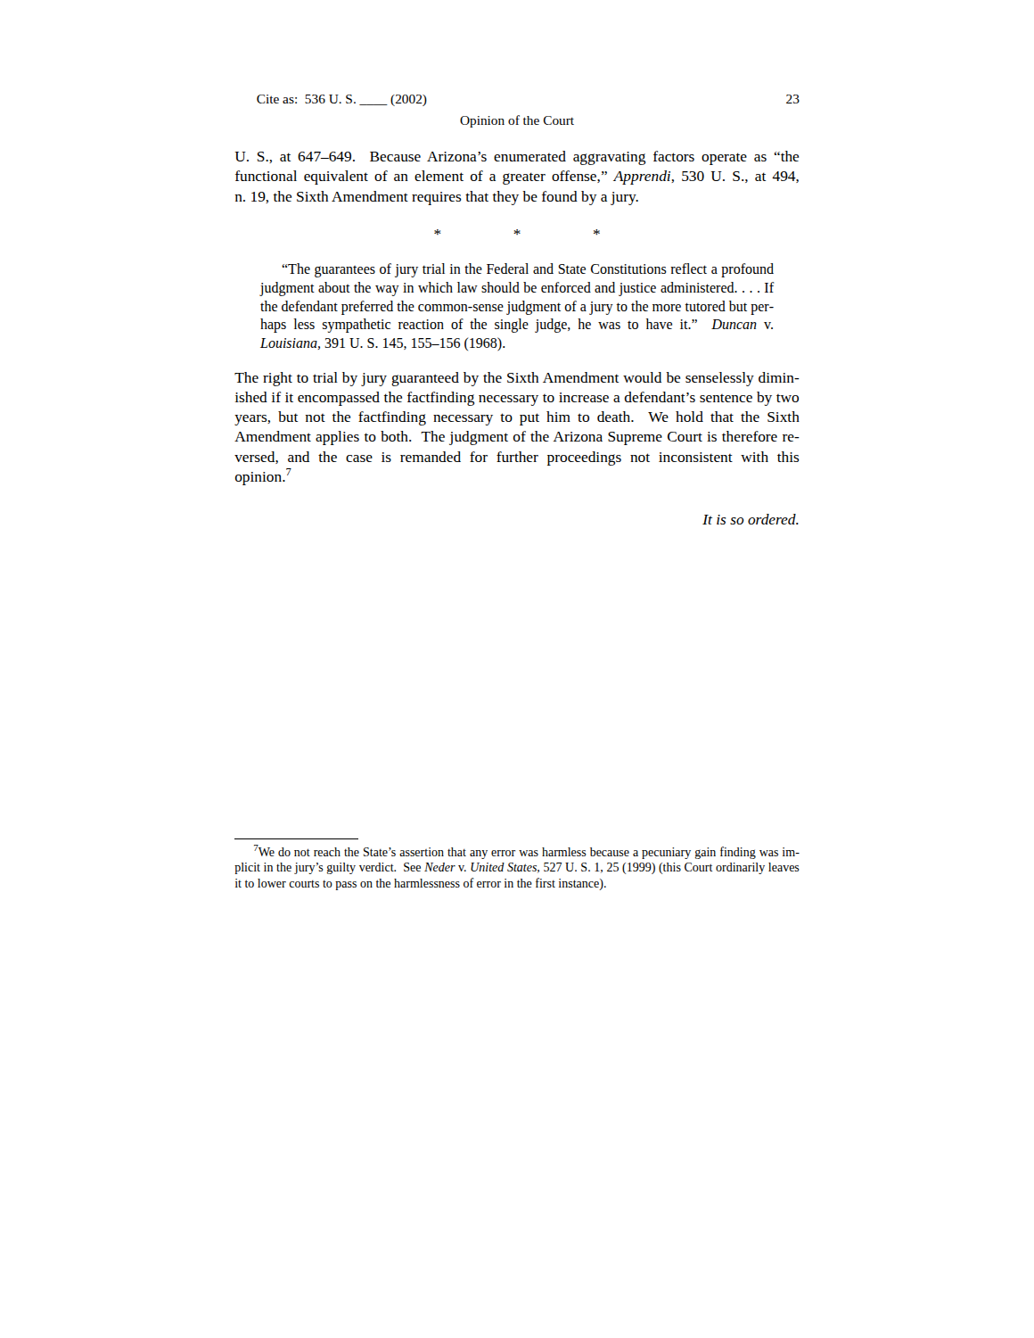Cite as: 536 U. S. ____ (2002) 23
Opinion of the Court
U. S., at 647–649. Because Arizona’s enumerated aggravating factors operate as “the functional equivalent of an element of a greater offense,” Apprendi, 530 U. S., at 494, n. 19, the Sixth Amendment requires that they be found by a jury.
* * *
“The guarantees of jury trial in the Federal and State Constitutions reflect a profound judgment about the way in which law should be enforced and justice administered. . . . If the defendant preferred the common-sense judgment of a jury to the more tutored but perhaps less sympathetic reaction of the single judge, he was to have it.” Duncan v. Louisiana, 391 U. S. 145, 155–156 (1968).
The right to trial by jury guaranteed by the Sixth Amendment would be senselessly diminished if it encompassed the factfinding necessary to increase a defendant’s sentence by two years, but not the factfinding necessary to put him to death. We hold that the Sixth Amendment applies to both. The judgment of the Arizona Supreme Court is therefore reversed, and the case is remanded for further proceedings not inconsistent with this opinion.7
It is so ordered.
7 We do not reach the State’s assertion that any error was harmless because a pecuniary gain finding was implicit in the jury’s guilty verdict. See Neder v. United States, 527 U. S. 1, 25 (1999) (this Court ordinarily leaves it to lower courts to pass on the harmlessness of error in the first instance).